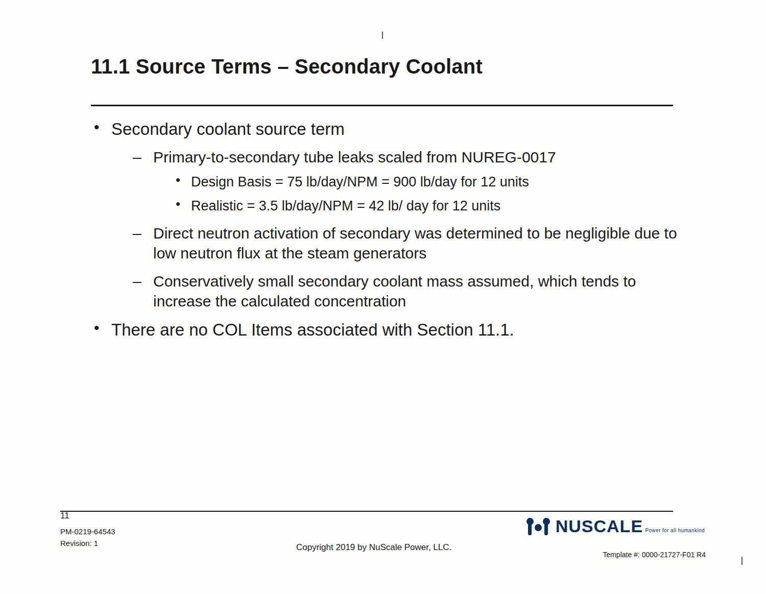11.1 Source Terms – Secondary Coolant
Secondary coolant source term
Primary-to-secondary tube leaks scaled from NUREG-0017
Design Basis = 75 lb/day/NPM = 900 lb/day for 12 units
Realistic = 3.5 lb/day/NPM = 42 lb/ day for 12 units
Direct neutron activation of secondary was determined to be negligible due to low neutron flux at the steam generators
Conservatively small secondary coolant mass assumed, which tends to increase the calculated concentration
There are no COL Items associated with Section 11.1.
11
PM-0219-64543
Revision: 1
Copyright 2019 by NuScale Power, LLC.
NUSCALE Power for all humankind
Template #: 0000-21727-F01 R4